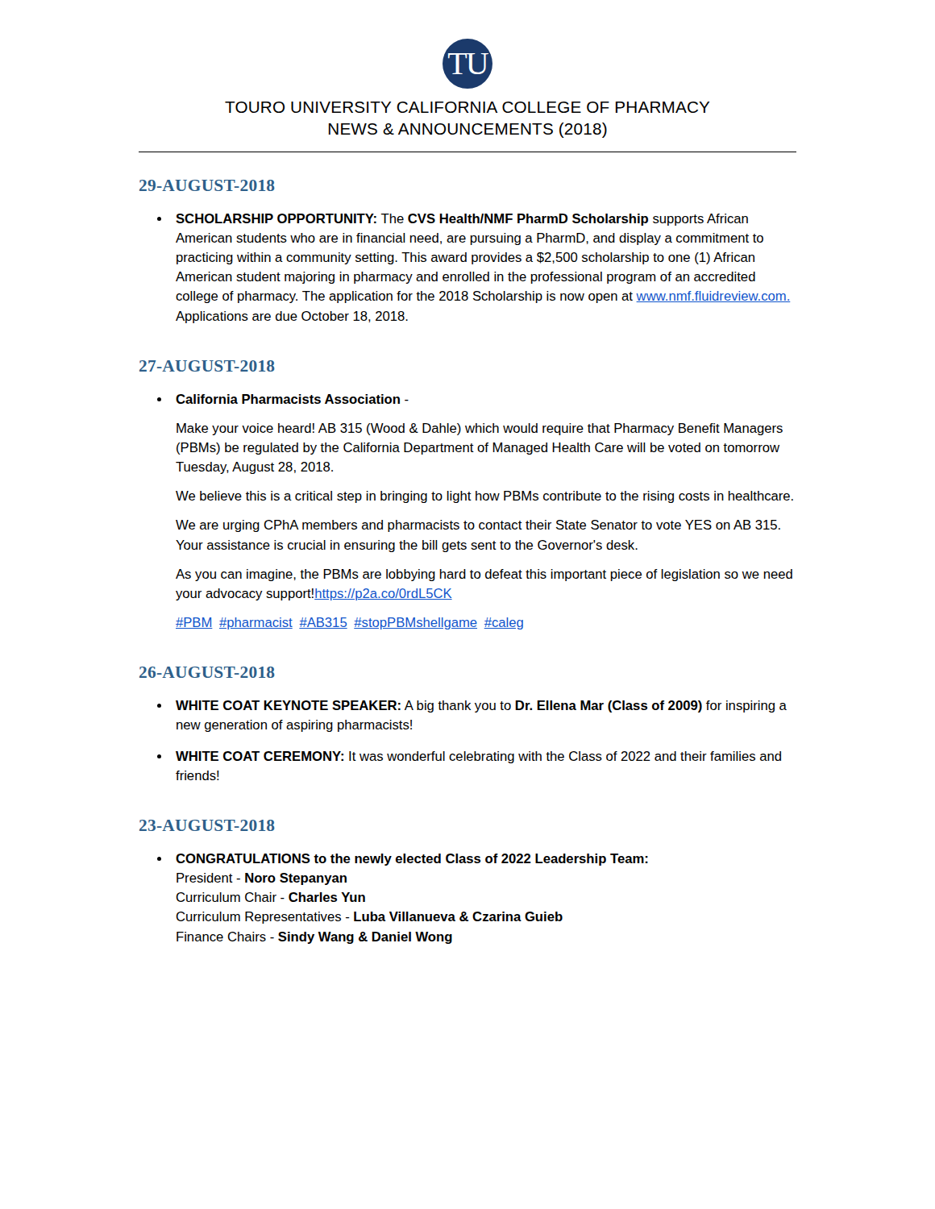TU
TOURO UNIVERSITY CALIFORNIA COLLEGE OF PHARMACY
NEWS & ANNOUNCEMENTS (2018)
29-AUGUST-2018
SCHOLARSHIP OPPORTUNITY: The CVS Health/NMF PharmD Scholarship supports African American students who are in financial need, are pursuing a PharmD, and display a commitment to practicing within a community setting. This award provides a $2,500 scholarship to one (1) African American student majoring in pharmacy and enrolled in the professional program of an accredited college of pharmacy. The application for the 2018 Scholarship is now open at www.nmf.fluidreview.com. Applications are due October 18, 2018.
27-AUGUST-2018
California Pharmacists Association -
Make your voice heard! AB 315 (Wood & Dahle) which would require that Pharmacy Benefit Managers (PBMs) be regulated by the California Department of Managed Health Care will be voted on tomorrow Tuesday, August 28, 2018.
We believe this is a critical step in bringing to light how PBMs contribute to the rising costs in healthcare.
We are urging CPhA members and pharmacists to contact their State Senator to vote YES on AB 315. Your assistance is crucial in ensuring the bill gets sent to the Governor's desk.
As you can imagine, the PBMs are lobbying hard to defeat this important piece of legislation so we need your advocacy support!https://p2a.co/0rdL5CK
#PBM #pharmacist #AB315 #stopPBMshellgame #caleg
26-AUGUST-2018
WHITE COAT KEYNOTE SPEAKER: A big thank you to Dr. Ellena Mar (Class of 2009) for inspiring a new generation of aspiring pharmacists!
WHITE COAT CEREMONY: It was wonderful celebrating with the Class of 2022 and their families and friends!
23-AUGUST-2018
CONGRATULATIONS to the newly elected Class of 2022 Leadership Team:
President - Noro Stepanyan
Curriculum Chair - Charles Yun
Curriculum Representatives - Luba Villanueva & Czarina Guieb
Finance Chairs - Sindy Wang & Daniel Wong